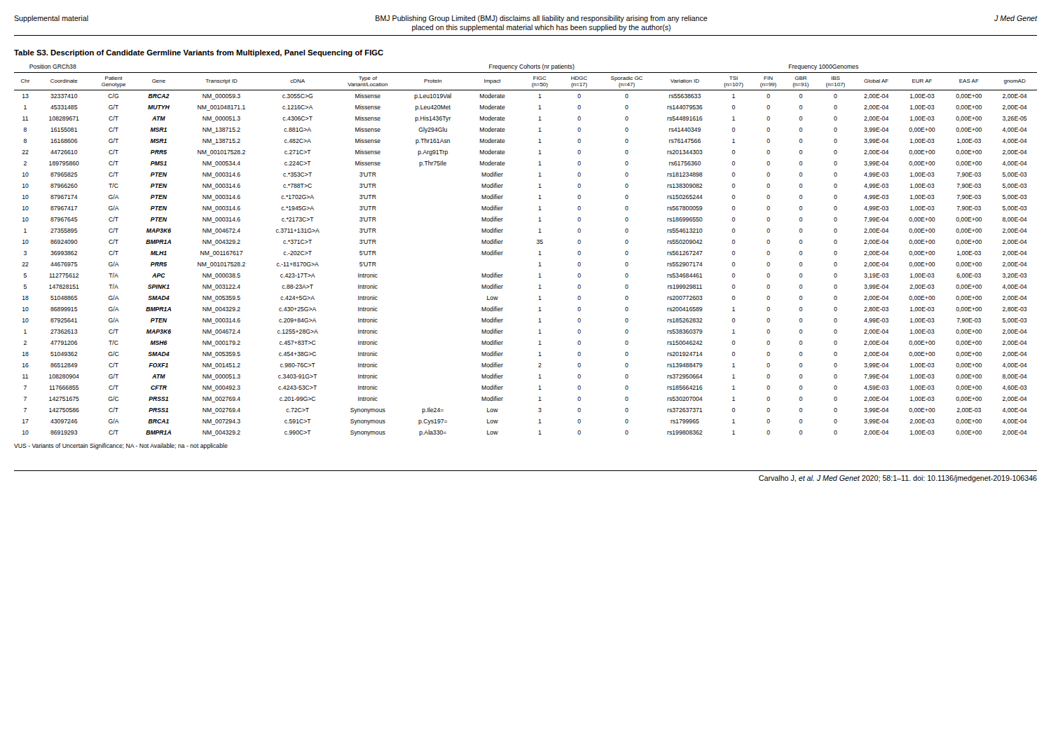Supplemental material
BMJ Publishing Group Limited (BMJ) disclaims all liability and responsibility arising from any reliance
placed on this supplemental material which has been supplied by the author(s)
J Med Genet
Table S3. Description of Candidate Germline Variants from Multiplexed, Panel Sequencing of FIGC
| Position GRCh38 | | | | | | | Frequency Cohorts (nr patients) | | Frequency 1000Genomes | |
| --- | --- | --- | --- | --- | --- | --- | --- | --- | --- | --- |
| Chr | Coordinate | Patient Genotype | Gene | Transcript ID | cDNA | Type of Variant/Location | Protein | Impact | FIGC (n=50) | HDGC (n=17) | Sporadic GC (n=47) | Variation ID | TSI (n=107) | FIN (n=99) | GBR (n=91) | IBS (n=107) | Global AF | EUR AF | EAS AF | gnomAD |
| 13 | 32337410 | C/G | BRCA2 | NM_000059.3 | c.3055C>G | Missense | p.Leu1019Val | Moderate | 1 | 0 | 0 | rs55638633 | 1 | 0 | 0 | 0 | 2,00E-04 | 1,00E-03 | 0,00E+00 | 2,00E-04 |
| 1 | 45331485 | G/T | MUTYH | NM_001048171.1 | c.1216C>A | Missense | p.Leu420Met | Moderate | 1 | 0 | 0 | rs144079536 | 0 | 0 | 0 | 0 | 2,00E-04 | 1,00E-03 | 0,00E+00 | 2,00E-04 |
| 11 | 108289671 | C/T | ATM | NM_000051.3 | c.4306C>T | Missense | p.His1436Tyr | Moderate | 1 | 0 | 0 | rs544891616 | 1 | 0 | 0 | 0 | 2,00E-04 | 1,00E-03 | 0,00E+00 | 3,26E-05 |
| 8 | 16155081 | C/T | MSR1 | NM_138715.2 | c.881G>A | Missense | Gly294Glu | Moderate | 1 | 0 | 0 | rs41440349 | 0 | 0 | 0 | 0 | 3,99E-04 | 0,00E+00 | 0,00E+00 | 4,00E-04 |
| 8 | 16168606 | G/T | MSR1 | NM_138715.2 | c.482C>A | Missense | p.Thr161Asn | Moderate | 1 | 0 | 0 | rs76147566 | 1 | 0 | 0 | 0 | 3,99E-04 | 1,00E-03 | 1,00E-03 | 4,00E-04 |
| 22 | 44726610 | C/T | PRR5 | NM_001017528.2 | c.271C>T | Missense | p.Arg91Trp | Moderate | 1 | 0 | 0 | rs201344303 | 0 | 0 | 0 | 0 | 2,00E-04 | 0,00E+00 | 0,00E+00 | 2,00E-04 |
| 2 | 189795860 | C/T | PMS1 | NM_000534.4 | c.224C>T | Missense | p.Thr75Ile | Moderate | 1 | 0 | 0 | rs61756360 | 0 | 0 | 0 | 0 | 3,99E-04 | 0,00E+00 | 0,00E+00 | 4,00E-04 |
| 10 | 87965825 | C/T | PTEN | NM_000314.6 | c.*353C>T | 3'UTR | | Modifier | 1 | 0 | 0 | rs181234898 | 0 | 0 | 0 | 0 | 4,99E-03 | 1,00E-03 | 7,90E-03 | 5,00E-03 |
| 10 | 87966260 | T/C | PTEN | NM_000314.6 | c.*788T>C | 3'UTR | | Modifier | 1 | 0 | 0 | rs138309082 | 0 | 0 | 0 | 0 | 4,99E-03 | 1,00E-03 | 7,90E-03 | 5,00E-03 |
| 10 | 87967174 | G/A | PTEN | NM_000314.6 | c.*1702G>A | 3'UTR | | Modifier | 1 | 0 | 0 | rs150265244 | 0 | 0 | 0 | 0 | 4,99E-03 | 1,00E-03 | 7,90E-03 | 5,00E-03 |
| 10 | 87967417 | G/A | PTEN | NM_000314.6 | c.*1945G>A | 3'UTR | | Modifier | 1 | 0 | 0 | rs567800059 | 0 | 0 | 0 | 0 | 4,99E-03 | 1,00E-03 | 7,90E-03 | 5,00E-03 |
| 10 | 87967645 | C/T | PTEN | NM_000314.6 | c.*2173C>T | 3'UTR | | Modifier | 1 | 0 | 0 | rs186996550 | 0 | 0 | 0 | 0 | 7,99E-04 | 0,00E+00 | 0,00E+00 | 8,00E-04 |
| 1 | 27355895 | C/T | MAP3K6 | NM_004672.4 | c.3711+131G>A | 3'UTR | | Modifier | 1 | 0 | 0 | rs554613210 | 0 | 0 | 0 | 0 | 2,00E-04 | 0,00E+00 | 0,00E+00 | 2,00E-04 |
| 10 | 86924090 | C/T | BMPR1A | NM_004329.2 | c.*371C>T | 3'UTR | | Modifier | 35 | 0 | 0 | rs550209042 | 0 | 0 | 0 | 0 | 2,00E-04 | 0,00E+00 | 0,00E+00 | 2,00E-04 |
| 3 | 36993862 | C/T | MLH1 | NM_001167617 | c.-202C>T | 5'UTR | | Modifier | 1 | 0 | 0 | rs561267247 | 0 | 0 | 0 | 0 | 2,00E-04 | 0,00E+00 | 1,00E-03 | 2,00E-04 |
| 22 | 44676975 | G/A | PRR5 | NM_001017528.2 | c.-11+8170G>A | 5'UTR | | | 1 | 0 | 0 | rs552907174 | 0 | 0 | 0 | 0 | 2,00E-04 | 0,00E+00 | 0,00E+00 | 2,00E-04 |
| 5 | 112775612 | T/A | APC | NM_000038.5 | c.423-17T>A | Intronic | | Modifier | 1 | 0 | 0 | rs534684461 | 0 | 0 | 0 | 0 | 3,19E-03 | 1,00E-03 | 6,00E-03 | 3,20E-03 |
| 5 | 147828151 | T/A | SPINK1 | NM_003122.4 | c.88-23A>T | Intronic | | Modifier | 1 | 0 | 0 | rs199929811 | 0 | 0 | 0 | 0 | 3,99E-04 | 2,00E-03 | 0,00E+00 | 4,00E-04 |
| 18 | 51048865 | G/A | SMAD4 | NM_005359.5 | c.424+5G>A | Intronic | | Low | 1 | 0 | 0 | rs200772603 | 0 | 0 | 0 | 0 | 2,00E-04 | 0,00E+00 | 0,00E+00 | 2,00E-04 |
| 10 | 86899915 | G/A | BMPR1A | NM_004329.2 | c.430+25G>A | Intronic | | Modifier | 1 | 0 | 0 | rs200416589 | 1 | 0 | 0 | 0 | 2,80E-03 | 1,00E-03 | 0,00E+00 | 2,80E-03 |
| 10 | 87925641 | G/A | PTEN | NM_000314.6 | c.209+84G>A | Intronic | | Modifier | 1 | 0 | 0 | rs185262832 | 0 | 0 | 0 | 0 | 4,99E-03 | 1,00E-03 | 7,90E-03 | 5,00E-03 |
| 1 | 27362613 | C/T | MAP3K6 | NM_004672.4 | c.1255+28G>A | Intronic | | Modifier | 1 | 0 | 0 | rs538360379 | 1 | 0 | 0 | 0 | 2,00E-04 | 1,00E-03 | 0,00E+00 | 2,00E-04 |
| 2 | 47791206 | T/C | MSH6 | NM_000179.2 | c.457+83T>C | Intronic | | Modifier | 1 | 0 | 0 | rs150046242 | 0 | 0 | 0 | 0 | 2,00E-04 | 0,00E+00 | 0,00E+00 | 2,00E-04 |
| 18 | 51049362 | G/C | SMAD4 | NM_005359.5 | c.454+38G>C | Intronic | | Modifier | 1 | 0 | 0 | rs201924714 | 0 | 0 | 0 | 0 | 2,00E-04 | 0,00E+00 | 0,00E+00 | 2,00E-04 |
| 16 | 86512849 | C/T | FOXF1 | NM_001451.2 | c.980-76C>T | Intronic | | Modifier | 2 | 0 | 0 | rs139488479 | 1 | 0 | 0 | 0 | 3,99E-04 | 1,00E-03 | 0,00E+00 | 4,00E-04 |
| 11 | 108280904 | G/T | ATM | NM_000051.3 | c.3403-91G>T | Intronic | | Modifier | 1 | 0 | 0 | rs372950664 | 1 | 0 | 0 | 0 | 7,99E-04 | 1,00E-03 | 0,00E+00 | 8,00E-04 |
| 7 | 117666855 | C/T | CFTR | NM_000492.3 | c.4243-53C>T | Intronic | | Modifier | 1 | 0 | 0 | rs185664216 | 1 | 0 | 0 | 0 | 4,59E-03 | 1,00E-03 | 0,00E+00 | 4,60E-03 |
| 7 | 142751675 | G/C | PRSS1 | NM_002769.4 | c.201-99G>C | Intronic | | Modifier | 1 | 0 | 0 | rs530207004 | 1 | 0 | 0 | 0 | 2,00E-04 | 1,00E-03 | 0,00E+00 | 2,00E-04 |
| 7 | 142750586 | C/T | PRSS1 | NM_002769.4 | c.72C>T | Synonymous | p.Ile24= | Low | 3 | 0 | 0 | rs372637371 | 0 | 0 | 0 | 0 | 3,99E-04 | 0,00E+00 | 2,00E-03 | 4,00E-04 |
| 17 | 43097246 | G/A | BRCA1 | NM_007294.3 | c.591C>T | Synonymous | p.Cys197= | Low | 1 | 0 | 0 | rs1799965 | 1 | 0 | 0 | 0 | 3,99E-04 | 2,00E-03 | 0,00E+00 | 4,00E-04 |
| 10 | 86919293 | C/T | BMPR1A | NM_004329.2 | c.990C>T | Synonymous | p.Ala330= | Low | 1 | 0 | 0 | rs199808362 | 1 | 0 | 0 | 0 | 2,00E-04 | 1,00E-03 | 0,00E+00 | 2,00E-04 |
VUS - Variants of Uncertain Significance; NA - Not Available; na - not applicable
Carvalho J, et al. J Med Genet 2020; 58:1–11. doi: 10.1136/jmedgenet-2019-106346